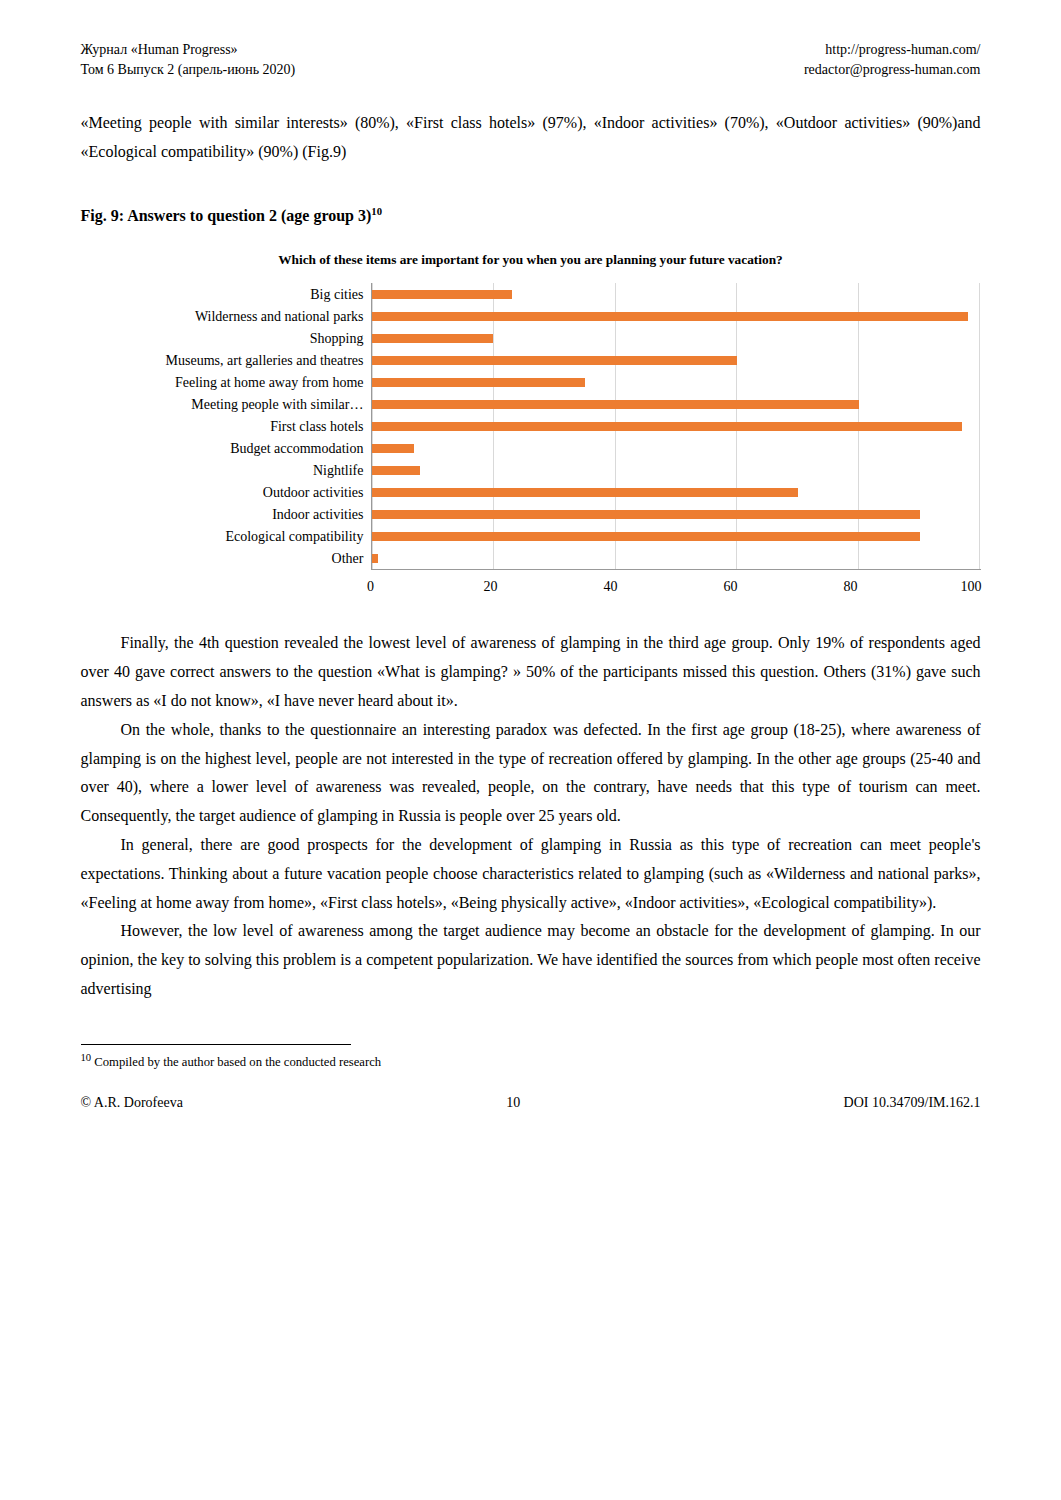Журнал «Human Progress» Том 6 Выпуск 2 (апрель-июнь 2020)
http://progress-human.com/ redactor@progress-human.com
«Meeting people with similar interests» (80%), «First class hotels» (97%), «Indoor activities» (70%), «Outdoor activities» (90%)and «Ecological compatibility» (90%) (Fig.9)
Fig. 9: Answers to question 2 (age group 3)10
Which of these items are important for you when you are planning your future vacation?
Big cities
Wilderness and national parks
Shopping
Museums, art galleries and theatres
Feeling at home away from home
Meeting people with similar…
First class hotels
Budget accommodation
Nightlife
Outdoor activities
Indoor activities
Ecological compatibility
Other
0 20 40 60 80 100
Finally, the 4th question revealed the lowest level of awareness of glamping in the third age group. Only 19% of respondents aged over 40 gave correct answers to the question «What is glamping? » 50% of the participants missed this question. Others (31%) gave such answers as «I do not know», «I have never heard about it».
On the whole, thanks to the questionnaire an interesting paradox was defected. In the first age group (18-25), where awareness of glamping is on the highest level, people are not interested in the type of recreation offered by glamping. In the other age groups (25-40 and over 40), where a lower level of awareness was revealed, people, on the contrary, have needs that this type of tourism can meet. Consequently, the target audience of glamping in Russia is people over 25 years old.
In general, there are good prospects for the development of glamping in Russia as this type of recreation can meet people's expectations. Thinking about a future vacation people choose characteristics related to glamping (such as «Wilderness and national parks», «Feeling at home away from home», «First class hotels», «Being physically active», «Indoor activities», «Ecological compatibility»).
However, the low level of awareness among the target audience may become an obstacle for the development of glamping. In our opinion, the key to solving this problem is a competent popularization. We have identified the sources from which people most often receive advertising
10 Compiled by the author based on the conducted research
© A.R. Dorofeeva 10 DOI 10.34709/IM.162.1